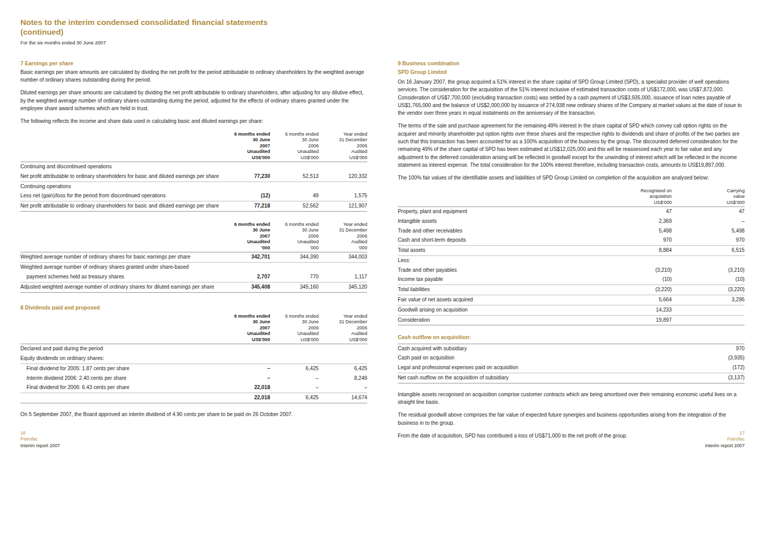Notes to the interim condensed consolidated financial statements
(continued)
For the six months ended 30 June 2007
7 Earnings per share
Basic earnings per share amounts are calculated by dividing the net profit for the period attributable to ordinary shareholders by the weighted average number of ordinary shares outstanding during the period.
Diluted earnings per share amounts are calculated by dividing the net profit attributable to ordinary shareholders, after adjusting for any dilutive effect, by the weighted average number of ordinary shares outstanding during the period, adjusted for the effects of ordinary shares granted under the employee share award schemes which are held in trust.
The following reflects the income and share data used in calculating basic and diluted earnings per share:
| | 6 months ended 30 June 2007 Unaudited US$’000 | 6 months ended 30 June 2006 Unaudited US$’000 | Year ended 31 December 2006 Audited US$’000 |
| Continuing and discontinued operations | | | |
| Net profit attributable to ordinary shareholders for basic and diluted earnings per share | 77,230 | 52,513 | 120,332 |
| Continuing operations | | | |
| Less net (gain)/loss for the period from discontinued operations | (12) | 49 | 1,575 |
| Net profit attributable to ordinary shareholders for basic and diluted earnings per share | 77,218 | 52,562 | 121,907 |
| | 6 months ended 30 June 2007 Unaudited ’000 | 6 months ended 30 June 2006 Unaudited ’000 | Year ended 31 December 2006 Audited ’000 |
| Weighted average number of ordinary shares for basic earnings per share | 342,701 | 344,390 | 344,003 |
| Weighted average number of ordinary shares granted under share-based | | | |
| payment schemes held as treasury shares | 2,707 | 770 | 1,117 |
| Adjusted weighted average number of ordinary shares for diluted earnings per share | 345,408 | 345,160 | 345,120 |
8 Dividends paid and proposed
| | 6 months ended 30 June 2007 Unaudited US$’000 | 6 months ended 30 June 2006 Unaudited US$’000 | Year ended 31 December 2006 Audited US$’000 |
| Declared and paid during the period | | | |
| Equity dividends on ordinary shares: | | | |
| Final dividend for 2005: 1.87 cents per share | – | 6,425 | 6,425 |
| Interim dividend 2006: 2.40 cents per share | – | – | 8,249 |
| Final dividend for 2006: 6.43 cents per share | 22,018 | – | – |
| | 22,018 | 6,425 | 14,674 |
On 5 September 2007, the Board approved an interim dividend of 4.90 cents per share to be paid on 26 October 2007.
9 Business combination
SPD Group Limited
On 16 January 2007, the group acquired a 51% interest in the share capital of SPD Group Limited (SPD), a specialist provider of well operations services. The consideration for the acquisition of the 51% interest inclusive of estimated transaction costs of US$172,000, was US$7,872,000. Consideration of US$7,700,000 (excluding transaction costs) was settled by a cash payment of US$3,935,000, issuance of loan notes payable of US$1,765,000 and the balance of US$2,000,000 by issuance of 274,938 new ordinary shares of the Company at market values at the date of issue to the vendor over three years in equal instalments on the anniversary of the transaction.
The terms of the sale and purchase agreement for the remaining 49% interest in the share capital of SPD which convey call option rights on the acquirer and minority shareholder put option rights over these shares and the respective rights to dividends and share of profits of the two parties are such that this transaction has been accounted for as a 100% acquisition of the business by the group. The discounted deferred consideration for the remaining 49% of the share capital of SPD has been estimated at US$12,025,000 and this will be reassessed each year to fair value and any adjustment to the deferred consideration arising will be reflected in goodwill except for the unwinding of interest which will be reflected in the income statement as interest expense. The total consideration for the 100% interest therefore, including transaction costs, amounts to US$19,897,000.
The 100% fair values of the identifiable assets and liabilities of SPD Group Limited on completion of the acquisition are analysed below:
| | Recognised on acquisition US$’000 | Carrying value US$’000 |
| Property, plant and equipment | 47 | 47 |
| Intangible assets | 2,369 | – |
| Trade and other receivables | 5,498 | 5,498 |
| Cash and short-term deposits | 970 | 970 |
| Total assets | 8,884 | 6,515 |
| Less: | | |
| Trade and other payables | (3,210) | (3,210) |
| Income tax payable | (10) | (10) |
| Total liabilities | (3,220) | (3,220) |
| Fair value of net assets acquired | 5,664 | 3,295 |
| Goodwill arising on acquisition | 14,233 | |
| Consideration | 19,897 | |
Cash outflow on acquisition:
| Cash acquired with subsidiary | 970 |
| Cash paid on acquisition | (3,935) |
| Legal and professional expenses paid on acquisition | (172) |
| Net cash outflow on the acquisition of subsidiary | (3,137) |
Intangible assets recognised on acquisition comprise customer contracts which are being amortised over their remaining economic useful lives on a straight line basis.
The residual goodwill above comprises the fair value of expected future synergies and business opportunities arising from the integration of the business in to the group.
From the date of acquisition, SPD has contributed a loss of US$71,000 to the net profit of the group.
16
Petrofac
Interim report 2007
17
Petrofac
Interim report 2007